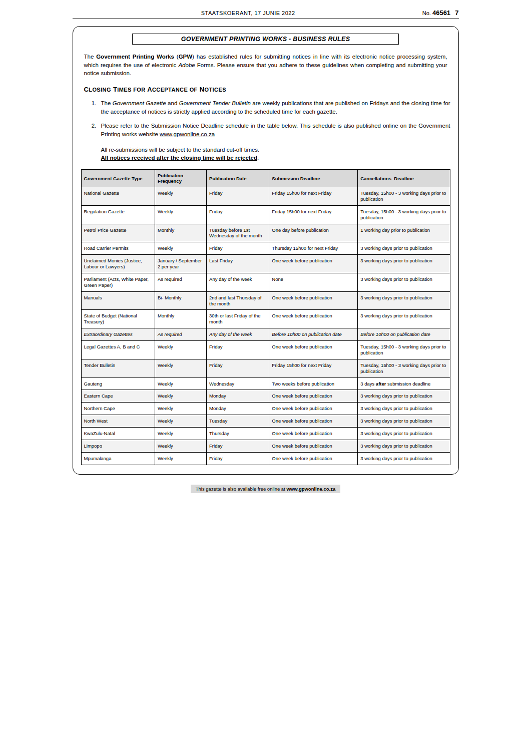STAATSKOERANT, 17 JUNIE 2022
No. 46561 7
GOVERNMENT PRINTING WORKS - BUSINESS RULES
The Government Printing Works (GPW) has established rules for submitting notices in line with its electronic notice processing system, which requires the use of electronic Adobe Forms. Please ensure that you adhere to these guidelines when completing and submitting your notice submission.
CLOSING TIMES FOR ACCEPTANCE OF NOTICES
The Government Gazette and Government Tender Bulletin are weekly publications that are published on Fridays and the closing time for the acceptance of notices is strictly applied according to the scheduled time for each gazette.
Please refer to the Submission Notice Deadline schedule in the table below. This schedule is also published online on the Government Printing works website www.gpwonline.co.za
All re-submissions will be subject to the standard cut-off times.
All notices received after the closing time will be rejected.
| Government Gazette Type | Publication Frequency | Publication Date | Submission Deadline | Cancellations Deadline |
| --- | --- | --- | --- | --- |
| National Gazette | Weekly | Friday | Friday 15h00 for next Friday | Tuesday, 15h00 - 3 working days prior to publication |
| Regulation Gazette | Weekly | Friday | Friday 15h00 for next Friday | Tuesday, 15h00 - 3 working days prior to publication |
| Petrol Price Gazette | Monthly | Tuesday before 1st Wednesday of the month | One day before publication | 1 working day prior to publication |
| Road Carrier Permits | Weekly | Friday | Thursday 15h00 for next Friday | 3 working days prior to publication |
| Unclaimed Monies (Justice, Labour or Lawyers) | January / September 2 per year | Last Friday | One week before publication | 3 working days prior to publication |
| Parliament (Acts, White Paper, Green Paper) | As required | Any day of the week | None | 3 working days prior to publication |
| Manuals | Bi- Monthly | 2nd and last Thursday of the month | One week before publication | 3 working days prior to publication |
| State of Budget (National Treasury) | Monthly | 30th or last Friday of the month | One week before publication | 3 working days prior to publication |
| Extraordinary Gazettes | As required | Any day of the week | Before 10h00 on publication date | Before 10h00 on publication date |
| Legal Gazettes A, B and C | Weekly | Friday | One week before publication | Tuesday, 15h00 - 3 working days prior to publication |
| Tender Bulletin | Weekly | Friday | Friday 15h00 for next Friday | Tuesday, 15h00 - 3 working days prior to publication |
| Gauteng | Weekly | Wednesday | Two weeks before publication | 3 days after submission deadline |
| Eastern Cape | Weekly | Monday | One week before publication | 3 working days prior to publication |
| Northern Cape | Weekly | Monday | One week before publication | 3 working days prior to publication |
| North West | Weekly | Tuesday | One week before publication | 3 working days prior to publication |
| KwaZulu-Natal | Weekly | Thursday | One week before publication | 3 working days prior to publication |
| Limpopo | Weekly | Friday | One week before publication | 3 working days prior to publication |
| Mpumalanga | Weekly | Friday | One week before publication | 3 working days prior to publication |
This gazette is also available free online at www.gpwonline.co.za